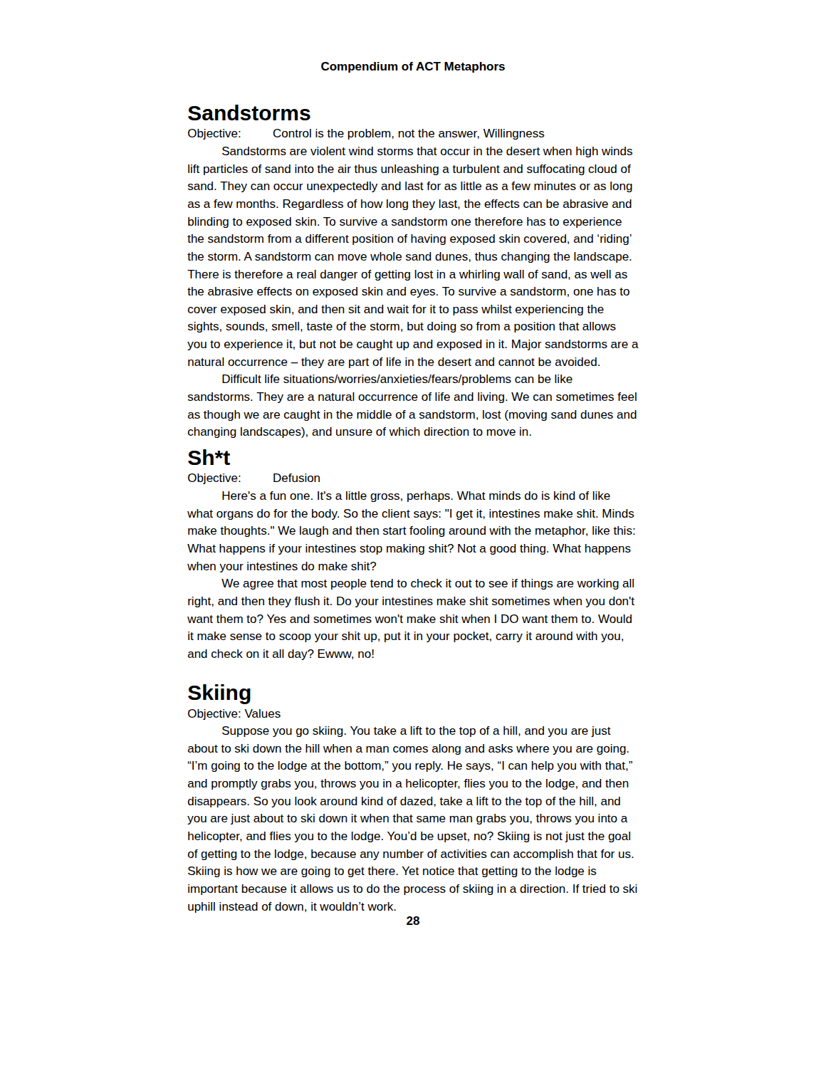Compendium of ACT Metaphors
Sandstorms
Objective: Control is the problem, not the answer, Willingness
Sandstorms are violent wind storms that occur in the desert when high winds lift particles of sand into the air thus unleashing a turbulent and suffocating cloud of sand. They can occur unexpectedly and last for as little as a few minutes or as long as a few months. Regardless of how long they last, the effects can be abrasive and blinding to exposed skin. To survive a sandstorm one therefore has to experience the sandstorm from a different position of having exposed skin covered, and ‘riding’ the storm. A sandstorm can move whole sand dunes, thus changing the landscape. There is therefore a real danger of getting lost in a whirling wall of sand, as well as the abrasive effects on exposed skin and eyes. To survive a sandstorm, one has to cover exposed skin, and then sit and wait for it to pass whilst experiencing the sights, sounds, smell, taste of the storm, but doing so from a position that allows you to experience it, but not be caught up and exposed in it. Major sandstorms are a natural occurrence – they are part of life in the desert and cannot be avoided.
Difficult life situations/worries/anxieties/fears/problems can be like sandstorms. They are a natural occurrence of life and living. We can sometimes feel as though we are caught in the middle of a sandstorm, lost (moving sand dunes and changing landscapes), and unsure of which direction to move in.
Sh*t
Objective: Defusion
Here's a fun one. It's a little gross, perhaps. What minds do is kind of like what organs do for the body. So the client says: "I get it, intestines make shit. Minds make thoughts." We laugh and then start fooling around with the metaphor, like this: What happens if your intestines stop making shit? Not a good thing. What happens when your intestines do make shit?
We agree that most people tend to check it out to see if things are working all right, and then they flush it. Do your intestines make shit sometimes when you don't want them to? Yes and sometimes won't make shit when I DO want them to. Would it make sense to scoop your shit up, put it in your pocket, carry it around with you, and check on it all day? Ewww, no!
Skiing
Objective: Values
Suppose you go skiing. You take a lift to the top of a hill, and you are just about to ski down the hill when a man comes along and asks where you are going. “I’m going to the lodge at the bottom,” you reply. He says, “I can help you with that,” and promptly grabs you, throws you in a helicopter, flies you to the lodge, and then disappears. So you look around kind of dazed, take a lift to the top of the hill, and you are just about to ski down it when that same man grabs you, throws you into a helicopter, and flies you to the lodge. You’d be upset, no? Skiing is not just the goal of getting to the lodge, because any number of activities can accomplish that for us. Skiing is how we are going to get there. Yet notice that getting to the lodge is important because it allows us to do the process of skiing in a direction. If tried to ski uphill instead of down, it wouldn’t work.
28